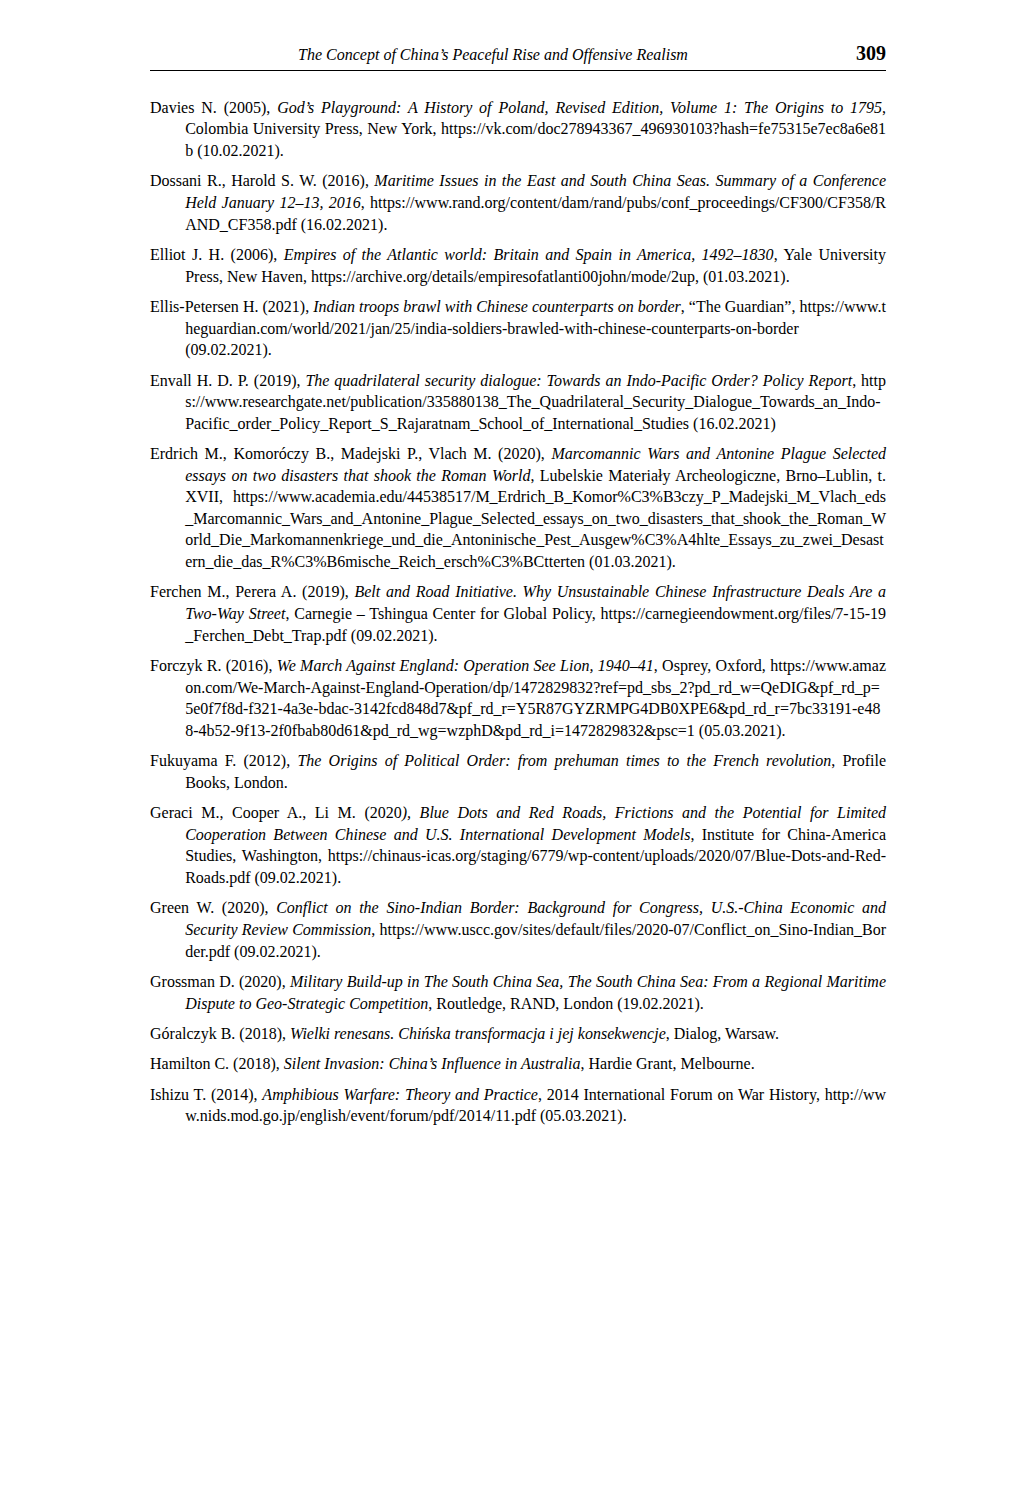The Concept of China’s Peaceful Rise and Offensive Realism 309
Davies N. (2005), God’s Playground: A History of Poland, Revised Edition, Volume 1: The Origins to 1795, Colombia University Press, New York, https://vk.com/doc278943367_496930103?hash=fe75315e7ec8a6e81b (10.02.2021).
Dossani R., Harold S. W. (2016), Maritime Issues in the East and South China Seas. Summary of a Conference Held January 12–13, 2016, https://www.rand.org/content/dam/rand/pubs/conf_proceedings/CF300/CF358/RAND_CF358.pdf (16.02.2021).
Elliot J. H. (2006), Empires of the Atlantic world: Britain and Spain in America, 1492–1830, Yale University Press, New Haven, https://archive.org/details/empiresofatlanti00john/mode/2up, (01.03.2021).
Ellis-Petersen H. (2021), Indian troops brawl with Chinese counterparts on border, “The Guardian”, https://www.theguardian.com/world/2021/jan/25/india-soldiers-brawled-with-chinese-counterparts-on-border (09.02.2021).
Envall H. D. P. (2019), The quadrilateral security dialogue: Towards an Indo-Pacific Order? Policy Report, https://www.researchgate.net/publication/335880138_The_Quadrilateral_Security_Dialogue_Towards_an_Indo-Pacific_order_Policy_Report_S_Rajaratnam_School_of_International_Studies (16.02.2021)
Erdrich M., Komoróczy B., Madejski P., Vlach M. (2020), Marcomannic Wars and Antonine Plague Selected essays on two disasters that shook the Roman World, Lubelskie Materiały Archeologiczne, Brno–Lublin, t. XVII, https://www.academia.edu/44538517/M_Erdrich_B_Komor%C3%B3czy_P_Madejski_M_Vlach_eds_Marcomannic_Wars_and_Antonine_Plague_Selected_essays_on_two_disasters_that_shook_the_Roman_World_Die_Markomannenkriege_und_die_Antoninische_Pest_Ausgew%C3%A4hlte_Essays_zu_zwei_Desastern_die_das_R%C3%B6mische_Reich_ersch%C3%BCtterten (01.03.2021).
Ferchen M., Perera A. (2019), Belt and Road Initiative. Why Unsustainable Chinese Infrastructure Deals Are a Two-Way Street, Carnegie – Tshingua Center for Global Policy, https://carnegieendowment.org/files/7-15-19_Ferchen_Debt_Trap.pdf (09.02.2021).
Forczyk R. (2016), We March Against England: Operation See Lion, 1940–41, Osprey, Oxford, https://www.amazon.com/We-March-Against-England-Operation/dp/1472829832?ref=pd_sbs_2?pd_rd_w=QeDIG&pf_rd_p=5e0f7f8d-f321-4a3e-bdac-3142fcd848d7&pf_rd_r=Y5R87GYZRMPG4DB0XPE6&pd_rd_r=7bc33191-e488-4b52-9f13-2f0fbab80d61&pd_rd_wg=wzphD&pd_rd_i=1472829832&psc=1 (05.03.2021).
Fukuyama F. (2012), The Origins of Political Order: from prehuman times to the French revolution, Profile Books, London.
Geraci M., Cooper A., Li M. (2020), Blue Dots and Red Roads, Frictions and the Potential for Limited Cooperation Between Chinese and U.S. International Development Models, Institute for China-America Studies, Washington, https://chinaus-icas.org/staging/6779/wp-content/uploads/2020/07/Blue-Dots-and-Red-Roads.pdf (09.02.2021).
Green W. (2020), Conflict on the Sino-Indian Border: Background for Congress, U.S.-China Economic and Security Review Commission, https://www.uscc.gov/sites/default/files/2020-07/Conflict_on_Sino-Indian_Border.pdf (09.02.2021).
Grossman D. (2020), Military Build-up in The South China Sea, The South China Sea: From a Regional Maritime Dispute to Geo-Strategic Competition, Routledge, RAND, London (19.02.2021).
Góralczyk B. (2018), Wielki renesans. Chińska transformacja i jej konsekwencje, Dialog, Warsaw.
Hamilton C. (2018), Silent Invasion: China’s Influence in Australia, Hardie Grant, Melbourne.
Ishizu T. (2014), Amphibious Warfare: Theory and Practice, 2014 International Forum on War History, http://www.nids.mod.go.jp/english/event/forum/pdf/2014/11.pdf (05.03.2021).